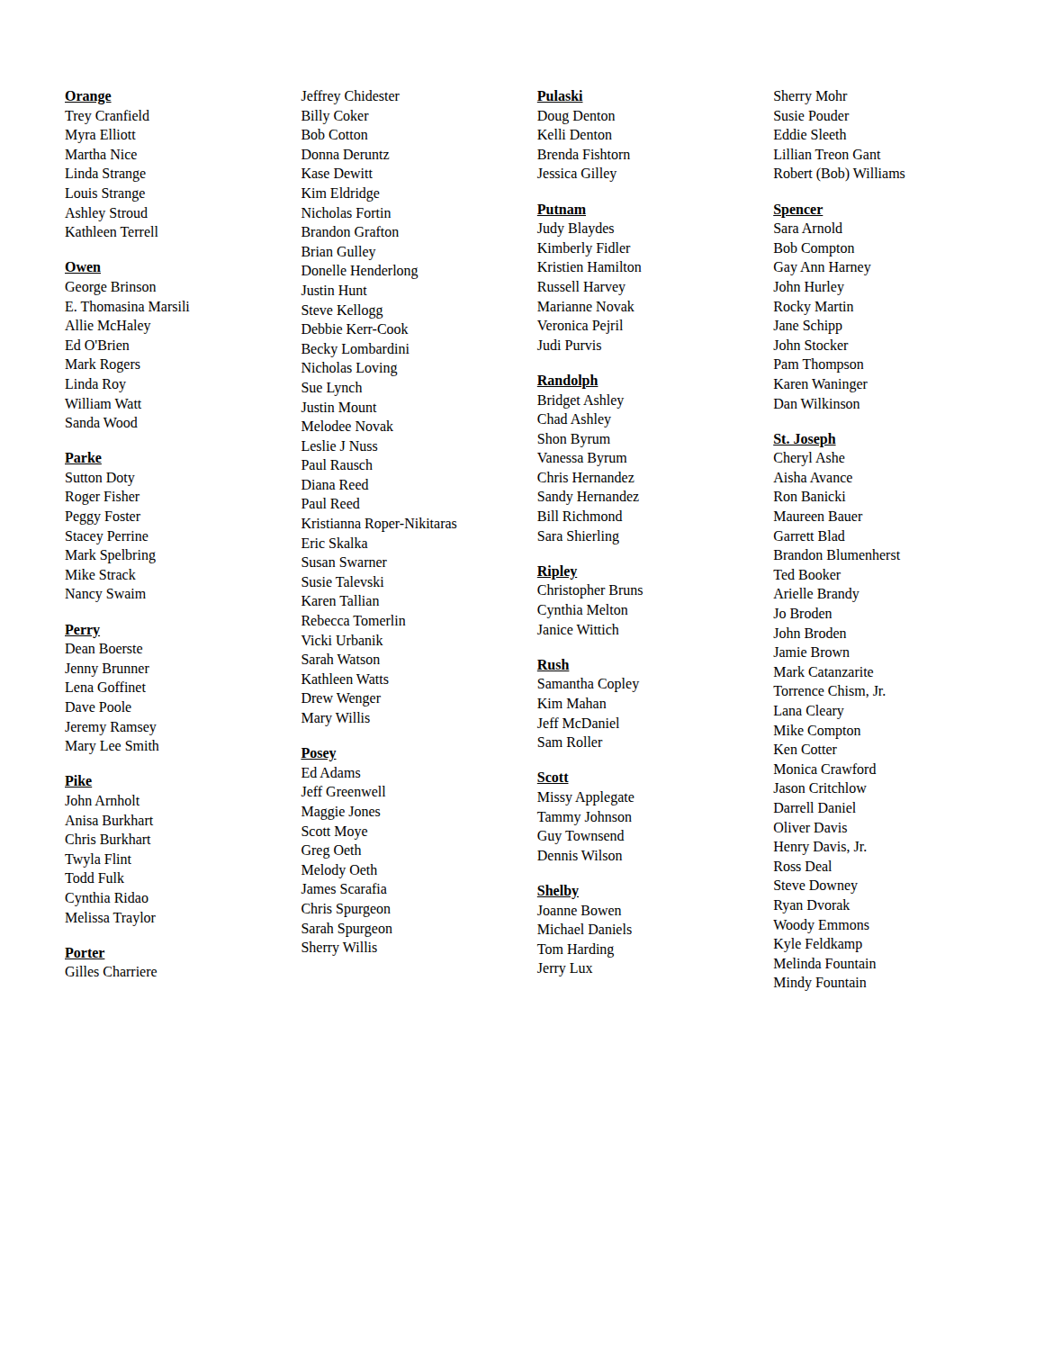Orange
Trey Cranfield
Myra Elliott
Martha Nice
Linda Strange
Louis Strange
Ashley Stroud
Kathleen Terrell
Owen
George Brinson
E. Thomasina Marsili
Allie McHaley
Ed O'Brien
Mark Rogers
Linda Roy
William Watt
Sanda Wood
Parke
Sutton Doty
Roger Fisher
Peggy Foster
Stacey Perrine
Mark Spelbring
Mike Strack
Nancy Swaim
Perry
Dean Boerste
Jenny Brunner
Lena Goffinet
Dave Poole
Jeremy Ramsey
Mary Lee Smith
Pike
John Arnholt
Anisa Burkhart
Chris Burkhart
Twyla Flint
Todd Fulk
Cynthia Ridao
Melissa Traylor
Porter
Gilles Charriere
Jeffrey Chidester
Billy Coker
Bob Cotton
Donna Deruntz
Kase Dewitt
Kim Eldridge
Nicholas Fortin
Brandon Grafton
Brian Gulley
Donelle Henderlong
Justin Hunt
Steve Kellogg
Debbie Kerr-Cook
Becky Lombardini
Nicholas Loving
Sue Lynch
Justin Mount
Melodee Novak
Leslie J Nuss
Paul Rausch
Diana Reed
Paul Reed
Kristianna Roper-Nikitaras
Eric Skalka
Susan Swarner
Susie Talevski
Karen Tallian
Rebecca Tomerlin
Vicki Urbanik
Sarah Watson
Kathleen Watts
Drew Wenger
Mary Willis
Posey
Ed Adams
Jeff Greenwell
Maggie Jones
Scott Moye
Greg Oeth
Melody Oeth
James Scarafia
Chris Spurgeon
Sarah Spurgeon
Sherry Willis
Pulaski
Doug Denton
Kelli Denton
Brenda Fishtorn
Jessica Gilley
Putnam
Judy Blaydes
Kimberly Fidler
Kristien Hamilton
Russell Harvey
Marianne Novak
Veronica Pejril
Judi Purvis
Randolph
Bridget Ashley
Chad Ashley
Shon Byrum
Vanessa Byrum
Chris Hernandez
Sandy Hernandez
Bill Richmond
Sara Shierling
Ripley
Christopher Bruns
Cynthia Melton
Janice Wittich
Rush
Samantha Copley
Kim Mahan
Jeff McDaniel
Sam Roller
Scott
Missy Applegate
Tammy Johnson
Guy Townsend
Dennis Wilson
Shelby
Joanne Bowen
Michael Daniels
Tom Harding
Jerry Lux
Sherry Mohr
Susie Pouder
Eddie Sleeth
Lillian Treon Gant
Robert (Bob) Williams
Spencer
Sara Arnold
Bob Compton
Gay Ann Harney
John Hurley
Rocky Martin
Jane Schipp
John Stocker
Pam Thompson
Karen Waninger
Dan Wilkinson
St. Joseph
Cheryl Ashe
Aisha Avance
Ron Banicki
Maureen Bauer
Garrett Blad
Brandon Blumenherst
Ted Booker
Arielle Brandy
Jo Broden
John Broden
Jamie Brown
Mark Catanzarite
Torrence Chism, Jr.
Lana Cleary
Mike Compton
Ken Cotter
Monica Crawford
Jason Critchlow
Darrell Daniel
Oliver Davis
Henry Davis, Jr.
Ross Deal
Steve Downey
Ryan Dvorak
Woody Emmons
Kyle Feldkamp
Melinda Fountain
Mindy Fountain